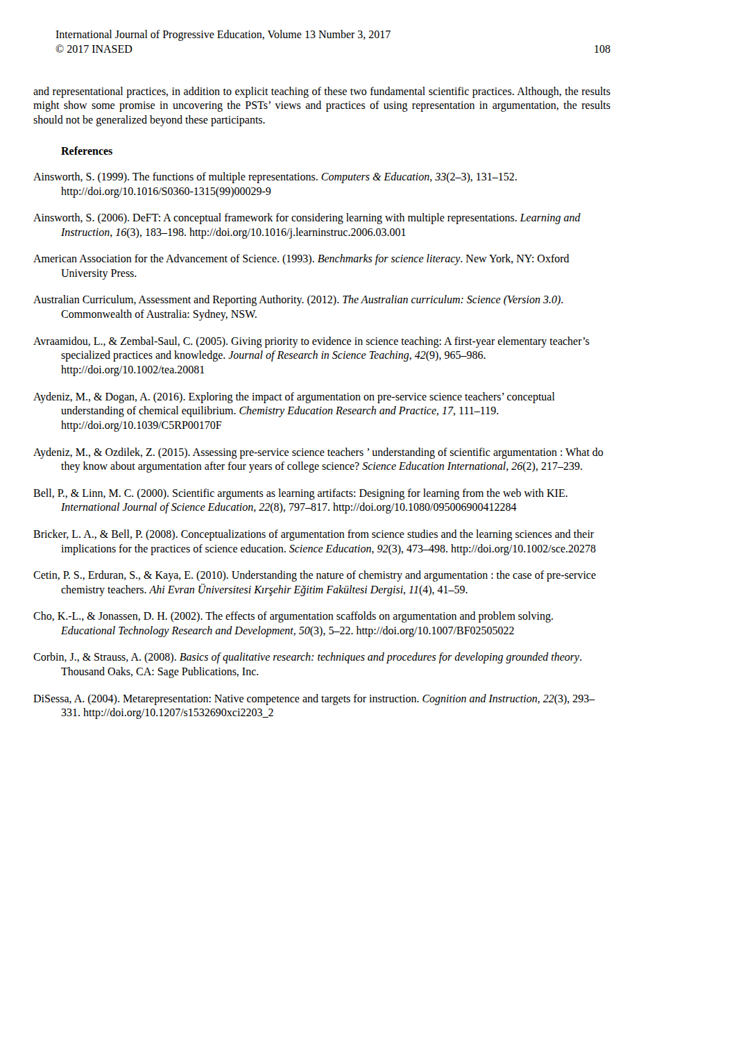International Journal of Progressive Education, Volume 13 Number 3, 2017
© 2017 INASED
108
and representational practices, in addition to explicit teaching of these two fundamental scientific practices. Although, the results might show some promise in uncovering the PSTs’ views and practices of using representation in argumentation, the results should not be generalized beyond these participants.
References
Ainsworth, S. (1999). The functions of multiple representations. Computers & Education, 33(2–3), 131–152. http://doi.org/10.1016/S0360-1315(99)00029-9
Ainsworth, S. (2006). DeFT: A conceptual framework for considering learning with multiple representations. Learning and Instruction, 16(3), 183–198. http://doi.org/10.1016/j.learninstruc.2006.03.001
American Association for the Advancement of Science. (1993). Benchmarks for science literacy. New York, NY: Oxford University Press.
Australian Curriculum, Assessment and Reporting Authority. (2012). The Australian curriculum: Science (Version 3.0). Commonwealth of Australia: Sydney, NSW.
Avraamidou, L., & Zembal-Saul, C. (2005). Giving priority to evidence in science teaching: A first-year elementary teacher’s specialized practices and knowledge. Journal of Research in Science Teaching, 42(9), 965–986. http://doi.org/10.1002/tea.20081
Aydeniz, M., & Dogan, A. (2016). Exploring the impact of argumentation on pre-service science teachers’ conceptual understanding of chemical equilibrium. Chemistry Education Research and Practice, 17, 111–119. http://doi.org/10.1039/C5RP00170F
Aydeniz, M., & Ozdilek, Z. (2015). Assessing pre-service science teachers ’ understanding of scientific argumentation : What do they know about argumentation after four years of college science? Science Education International, 26(2), 217–239.
Bell, P., & Linn, M. C. (2000). Scientific arguments as learning artifacts: Designing for learning from the web with KIE. International Journal of Science Education, 22(8), 797–817. http://doi.org/10.1080/095006900412284
Bricker, L. A., & Bell, P. (2008). Conceptualizations of argumentation from science studies and the learning sciences and their implications for the practices of science education. Science Education, 92(3), 473–498. http://doi.org/10.1002/sce.20278
Cetin, P. S., Erduran, S., & Kaya, E. (2010). Understanding the nature of chemistry and argumentation : the case of pre-service chemistry teachers. Ahi Evran Üniversitesi Kırşehir Eğitim Fakültesi Dergisi, 11(4), 41–59.
Cho, K.-L., & Jonassen, D. H. (2002). The effects of argumentation scaffolds on argumentation and problem solving. Educational Technology Research and Development, 50(3), 5–22. http://doi.org/10.1007/BF02505022
Corbin, J., & Strauss, A. (2008). Basics of qualitative research: techniques and procedures for developing grounded theory. Thousand Oaks, CA: Sage Publications, Inc.
DiSessa, A. (2004). Metarepresentation: Native competence and targets for instruction. Cognition and Instruction, 22(3), 293–331. http://doi.org/10.1207/s1532690xci2203_2